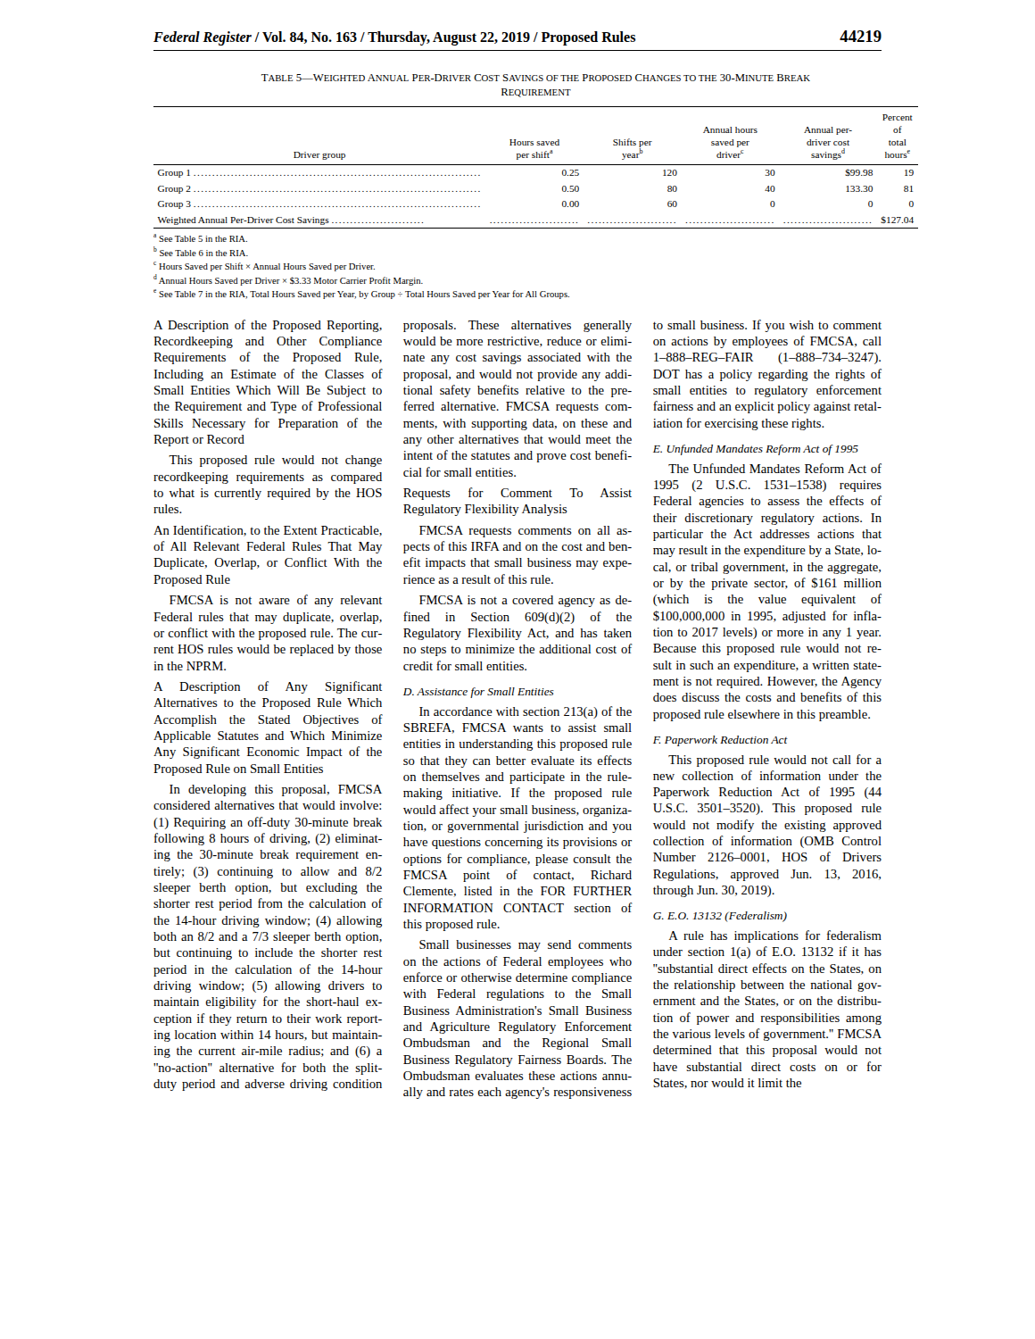Federal Register / Vol. 84, No. 163 / Thursday, August 22, 2019 / Proposed Rules
44219
T ABLE 5—W EIGHTED A NNUAL P ER -D RIVER C OST S AVINGS OF THE P ROPOSED C HANGES TO THE 30-M INUTE B REAK R EQUIREMENT
| Driver group | Hours saved per shift a | Shifts per year b | Annual hours saved per driver c | Annual per- driver cost savings d | Percent of total hours e |
| --- | --- | --- | --- | --- | --- |
| Group 1 ............................................................................. | 0.25 | 120 | 30 | $99.98 | 19 |
| Group 2 ............................................................................. | 0.50 | 80 | 40 | 133.30 | 81 |
| Group 3 ............................................................................. | 0.00 | 60 | 0 | 0 | 0 |
| Weighted Annual Per-Driver Cost Savings ......................... | ........................ | ........................ | ........................ | ........................ | $127.04 |
a See Table 5 in the RIA.
b See Table 6 in the RIA.
c Hours Saved per Shift × Annual Hours Saved per Driver.
d Annual Hours Saved per Driver × $3.33 Motor Carrier Profit Margin.
e See Table 7 in the RIA, Total Hours Saved per Year, by Group ÷ Total Hours Saved per Year for All Groups.
A Description of the Proposed Reporting, Recordkeeping and Other Compliance Requirements of the Proposed Rule, Including an Estimate of the Classes of Small Entities Which Will Be Subject to the Requirement and Type of Professional Skills Necessary for Preparation of the Report or Record
This proposed rule would not change recordkeeping requirements as compared to what is currently required by the HOS rules.
An Identification, to the Extent Practicable, of All Relevant Federal Rules That May Duplicate, Overlap, or Conflict With the Proposed Rule
FMCSA is not aware of any relevant Federal rules that may duplicate, overlap, or conflict with the proposed rule. The current HOS rules would be replaced by those in the NPRM.
A Description of Any Significant Alternatives to the Proposed Rule Which Accomplish the Stated Objectives of Applicable Statutes and Which Minimize Any Significant Economic Impact of the Proposed Rule on Small Entities
In developing this proposal, FMCSA considered alternatives that would involve: (1) Requiring an off-duty 30-minute break following 8 hours of driving, (2) eliminating the 30-minute break requirement entirely; (3) continuing to allow and 8/2 sleeper berth option, but excluding the shorter rest period from the calculation of the 14-hour driving window; (4) allowing both an 8/2 and a 7/3 sleeper berth option, but continuing to include the shorter rest period in the calculation of the 14-hour driving window; (5) allowing drivers to maintain eligibility for the short-haul exception if they return to their work reporting location within 14 hours, but maintaining the current air-mile radius; and (6) a ''no-action'' alternative for both the split-duty period and adverse driving condition proposals. These alternatives generally would be more restrictive, reduce or eliminate any cost savings associated with the proposal, and would not provide any additional safety benefits relative to the preferred alternative. FMCSA requests comments, with supporting data, on these and any other alternatives that would meet the intent of the statutes and prove cost beneficial for small entities.
Requests for Comment To Assist Regulatory Flexibility Analysis
FMCSA requests comments on all aspects of this IRFA and on the cost and benefit impacts that small business may experience as a result of this rule.
FMCSA is not a covered agency as defined in Section 609(d)(2) of the Regulatory Flexibility Act, and has taken no steps to minimize the additional cost of credit for small entities.
D. Assistance for Small Entities
In accordance with section 213(a) of the SBREFA, FMCSA wants to assist small entities in understanding this proposed rule so that they can better evaluate its effects on themselves and participate in the rulemaking initiative. If the proposed rule would affect your small business, organization, or governmental jurisdiction and you have questions concerning its provisions or options for compliance, please consult the FMCSA point of contact, Richard Clemente, listed in the FOR FURTHER INFORMATION CONTACT section of this proposed rule.
Small businesses may send comments on the actions of Federal employees who enforce or otherwise determine compliance with Federal regulations to the Small Business Administration's Small Business and Agriculture Regulatory Enforcement Ombudsman and the Regional Small Business Regulatory Fairness Boards. The Ombudsman evaluates these actions annually and rates each agency's responsiveness to small business. If you wish to comment on actions by employees of FMCSA, call 1–888–REG–FAIR (1–888–734–3247). DOT has a policy regarding the rights of small entities to regulatory enforcement fairness and an explicit policy against retaliation for exercising these rights.
E. Unfunded Mandates Reform Act of 1995
The Unfunded Mandates Reform Act of 1995 (2 U.S.C. 1531–1538) requires Federal agencies to assess the effects of their discretionary regulatory actions. In particular the Act addresses actions that may result in the expenditure by a State, local, or tribal government, in the aggregate, or by the private sector, of $161 million (which is the value equivalent of $100,000,000 in 1995, adjusted for inflation to 2017 levels) or more in any 1 year. Because this proposed rule would not result in such an expenditure, a written statement is not required. However, the Agency does discuss the costs and benefits of this proposed rule elsewhere in this preamble.
F. Paperwork Reduction Act
This proposed rule would not call for a new collection of information under the Paperwork Reduction Act of 1995 (44 U.S.C. 3501–3520). This proposed rule would not modify the existing approved collection of information (OMB Control Number 2126–0001, HOS of Drivers Regulations, approved Jun. 13, 2016, through Jun. 30, 2019).
G. E.O. 13132 (Federalism)
A rule has implications for federalism under section 1(a) of E.O. 13132 if it has ''substantial direct effects on the States, on the relationship between the national government and the States, or on the distribution of power and responsibilities among the various levels of government.'' FMCSA determined that this proposal would not have substantial direct costs on or for States, nor would it limit the